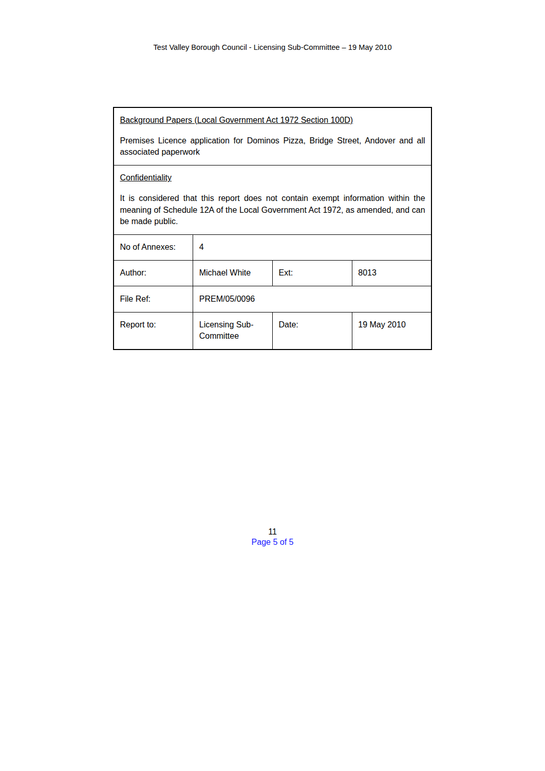Test Valley Borough Council - Licensing Sub-Committee – 19 May 2010
| Background Papers (Local Government Act 1972 Section 100D) Premises Licence application for Dominos Pizza, Bridge Street, Andover and all associated paperwork |
| Confidentiality It is considered that this report does not contain exempt information within the meaning of Schedule 12A of the Local Government Act 1972, as amended, and can be made public. |
| No of Annexes: | 4 |
| Author: | Michael White | Ext: | 8013 |
| File Ref: | PREM/05/0096 |
| Report to: | Licensing Sub-Committee | Date: | 19 May 2010 |
11
Page 5 of 5